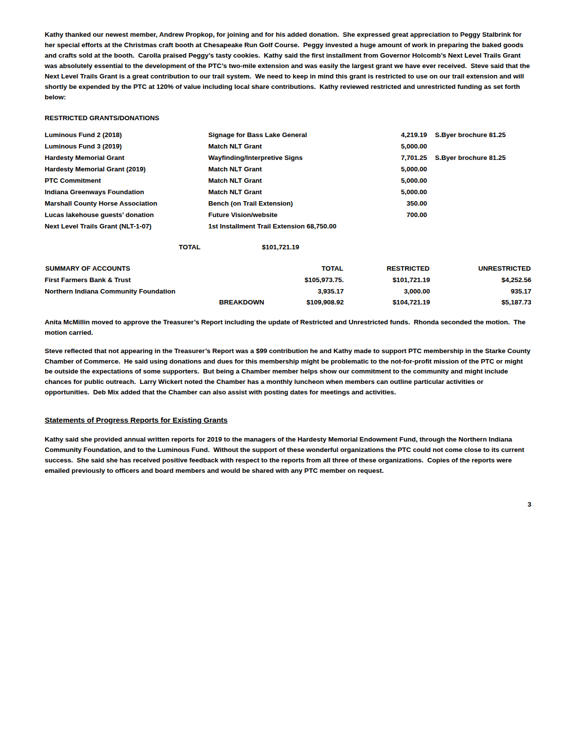Kathy thanked our newest member, Andrew Propkop, for joining and for his added donation. She expressed great appreciation to Peggy Stalbrink for her special efforts at the Christmas craft booth at Chesapeake Run Golf Course. Peggy invested a huge amount of work in preparing the baked goods and crafts sold at the booth. Carolla praised Peggy’s tasty cookies. Kathy said the first installment from Governor Holcomb’s Next Level Trails Grant was absolutely essential to the development of the PTC’s two-mile extension and was easily the largest grant we have ever received. Steve said that the Next Level Trails Grant is a great contribution to our trail system. We need to keep in mind this grant is restricted to use on our trail extension and will shortly be expended by the PTC at 120% of value including local share contributions. Kathy reviewed restricted and unrestricted funding as set forth below:
RESTRICTED GRANTS/DONATIONS
| Luminous Fund 2 (2018) | Signage for Bass Lake General | 4,219.19 | S.Byer brochure 81.25 |
| Luminous Fund 3 (2019) | Match NLT Grant | 5,000.00 | |
| Hardesty Memorial Grant | Wayfinding/Interpretive Signs | 7,701.25 | S.Byer brochure 81.25 |
| Hardesty Memorial Grant (2019) | Match NLT Grant | 5,000.00 | |
| PTC Commitment | Match NLT Grant | 5,000.00 | |
| Indiana Greenways Foundation | Match NLT Grant | 5,000.00 | |
| Marshall County Horse Association | Bench (on Trail Extension) | 350.00 | |
| Lucas lakehouse guests’ donation | Future Vision/website | 700.00 | |
| Next Level Trails Grant (NLT-1-07) | 1st Installment Trail Extension 68,750.00 | | |
TOTAL $101,721.19
| SUMMARY OF ACCOUNTS | TOTAL | RESTRICTED | UNRESTRICTED |
| --- | --- | --- | --- |
| First Farmers Bank & Trust | $105,973.75. | $101,721.19 | $4,252.56 |
| Northern Indiana Community Foundation | 3,935.17 | 3,000.00 | 935.17 |
| BREAKDOWN | $109,908.92 | $104,721.19 | $5,187.73 |
Anita McMillin moved to approve the Treasurer’s Report including the update of Restricted and Unrestricted funds. Rhonda seconded the motion. The motion carried.
Steve reflected that not appearing in the Treasurer’s Report was a $99 contribution he and Kathy made to support PTC membership in the Starke County Chamber of Commerce. He said using donations and dues for this membership might be problematic to the not-for-profit mission of the PTC or might be outside the expectations of some supporters. But being a Chamber member helps show our commitment to the community and might include chances for public outreach. Larry Wickert noted the Chamber has a monthly luncheon when members can outline particular activities or opportunities. Deb Mix added that the Chamber can also assist with posting dates for meetings and activities.
Statements of Progress Reports for Existing Grants
Kathy said she provided annual written reports for 2019 to the managers of the Hardesty Memorial Endowment Fund, through the Northern Indiana Community Foundation, and to the Luminous Fund. Without the support of these wonderful organizations the PTC could not come close to its current success. She said she has received positive feedback with respect to the reports from all three of these organizations. Copies of the reports were emailed previously to officers and board members and would be shared with any PTC member on request.
3